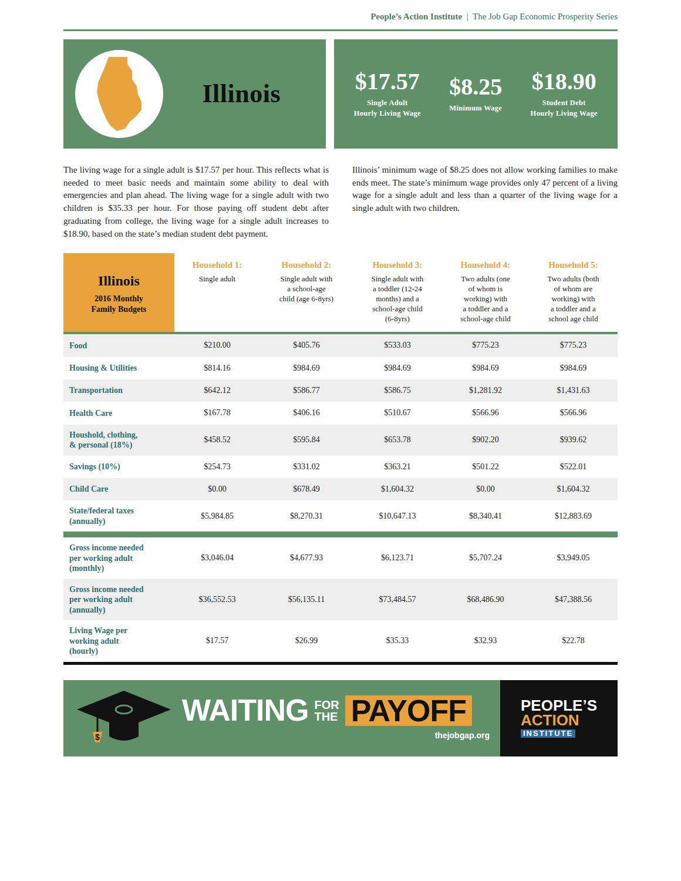People’s Action Institute | The Job Gap Economic Prosperity Series
Illinois
$17.57 Single Adult
Hourly Living Wage
$8.25 Minimum Wage
$18.90 Student Debt
Hourly Living Wage
The living wage for a single adult is $17.57 per hour. This reflects what is needed to meet basic needs and maintain some ability to deal with emergencies and plan ahead. The living wage for a single adult with two children is $35.33 per hour. For those paying off student debt after graduating from college, the living wage for a single adult increases to $18.90, based on the state’s median student debt payment.
Illinois’ minimum wage of $8.25 does not allow working families to make ends meet. The state’s minimum wage provides only 47 percent of a living wage for a single adult and less than a quarter of the living wage for a single adult with two children.
| Illinois 2016 Monthly Family Budgets | Household 1: Single adult | Household 2: Single adult with a school-age child (age 6-8yrs) | Household 3: Single adult with a toddler (12-24 months) and a school-age child (6-8yrs) | Household 4: Two adults (one of whom is working) with a toddler and a school-age child | Household 5: Two adults (both of whom are working) with a toddler and a school age child |
| --- | --- | --- | --- | --- | --- |
| Food | $210.00 | $405.76 | $533.03 | $775.23 | $775.23 |
| Housing & Utilities | $814.16 | $984.69 | $984.69 | $984.69 | $984.69 |
| Transportation | $642.12 | $586.77 | $586.75 | $1,281.92 | $1,431.63 |
| Health Care | $167.78 | $406.16 | $510.67 | $566.96 | $566.96 |
| Houshold, clothing, & personal (18%) | $458.52 | $595.84 | $653.78 | $902.20 | $939.62 |
| Savings (10%) | $254.73 | $331.02 | $363.21 | $501.22 | $522.01 |
| Child Care | $0.00 | $678.49 | $1,604.32 | $0.00 | $1,604.32 |
| State/federal taxes (annually) | $5,984.85 | $8,270.31 | $10,647.13 | $8,340.41 | $12,883.69 |
| Gross income needed per working adult (monthly) | $3,046.04 | $4,677.93 | $6,123.71 | $5,707.24 | $3,949.05 |
| Gross income needed per working adult (annually) | $36,552.53 | $56,135.11 | $73,484.57 | $68,486.90 | $47,388.56 |
| Living Wage per working adult (hourly) | $17.57 | $26.99 | $35.33 | $32.93 | $22.78 |
$
WAITING FOR THE PAYOFF
thejobgap.org
PEOPLE’S
ACTION
INSTITUTE